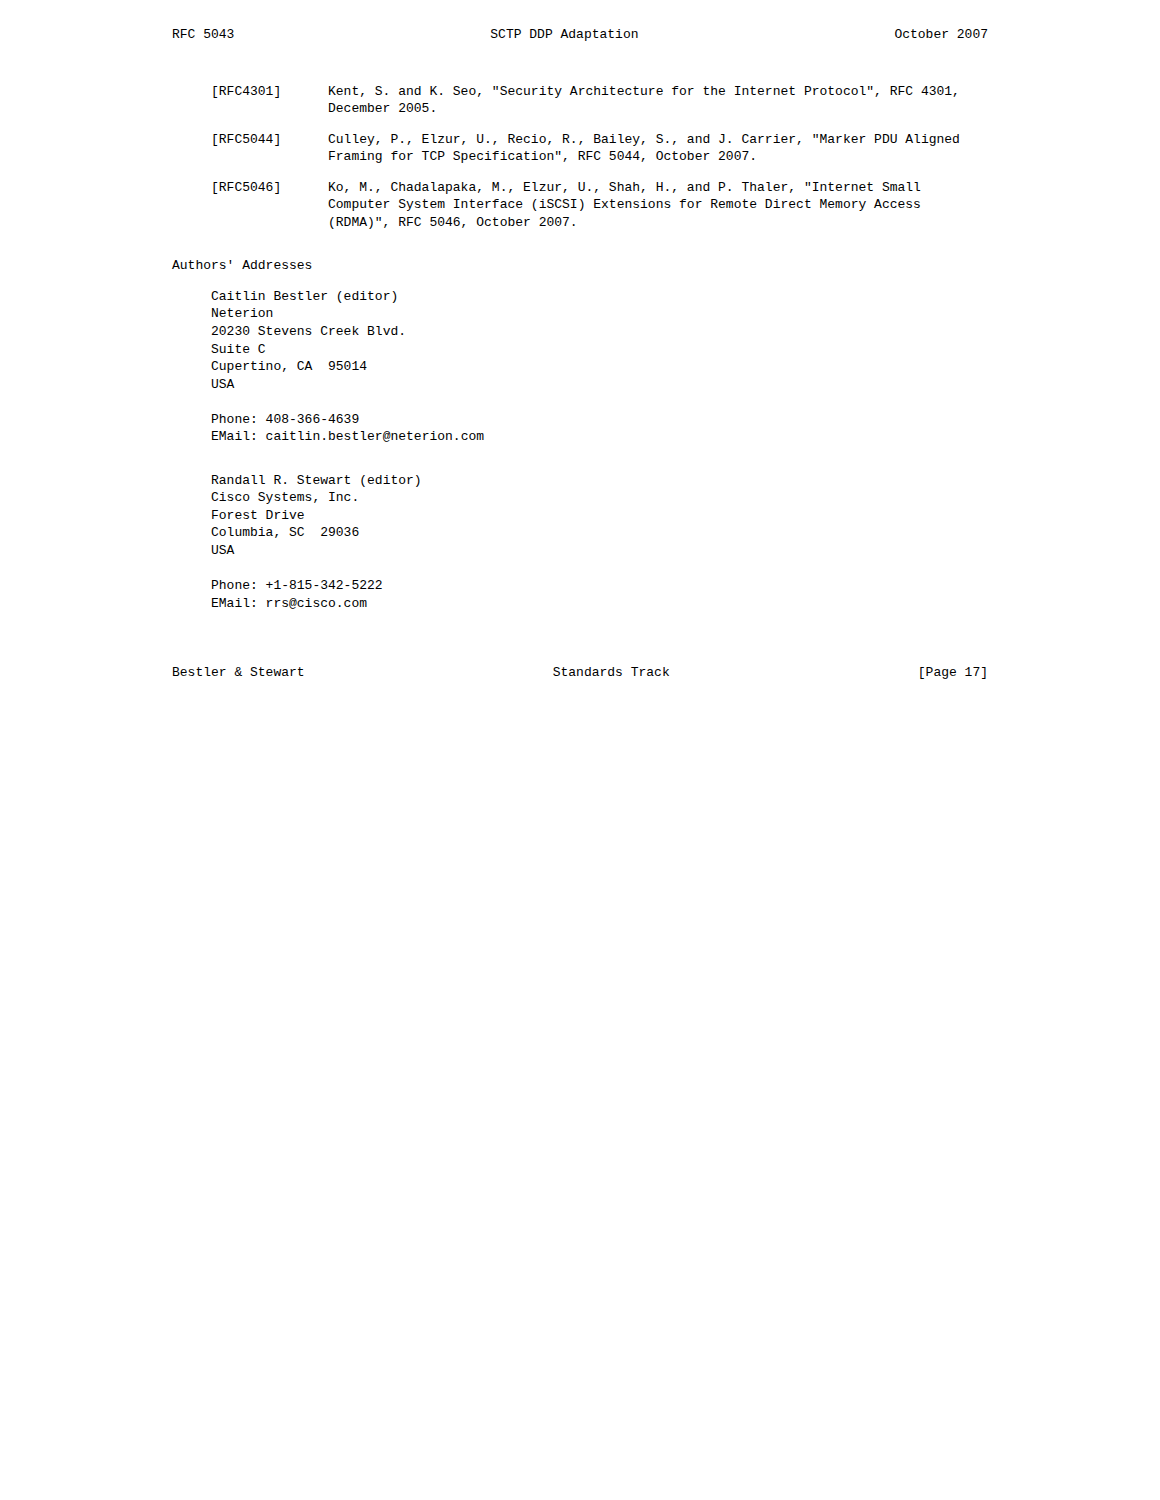RFC 5043 SCTP DDP Adaptation October 2007
[RFC4301]
Kent, S. and K. Seo, "Security Architecture for the Internet Protocol", RFC 4301, December 2005.
[RFC5044]
Culley, P., Elzur, U., Recio, R., Bailey, S., and J. Carrier, "Marker PDU Aligned Framing for TCP Specification", RFC 5044, October 2007.
[RFC5046]
Ko, M., Chadalapaka, M., Elzur, U., Shah, H., and P. Thaler, "Internet Small Computer System Interface (iSCSI) Extensions for Remote Direct Memory Access (RDMA)", RFC 5046, October 2007.
Authors' Addresses
Caitlin Bestler (editor)
Neterion
20230 Stevens Creek Blvd.
Suite C
Cupertino, CA  95014
USA

Phone: 408-366-4639
EMail: caitlin.bestler@neterion.com
Randall R. Stewart (editor)
Cisco Systems, Inc.
Forest Drive
Columbia, SC  29036
USA

Phone: +1-815-342-5222
EMail: rrs@cisco.com
Bestler & Stewart Standards Track [Page 17]